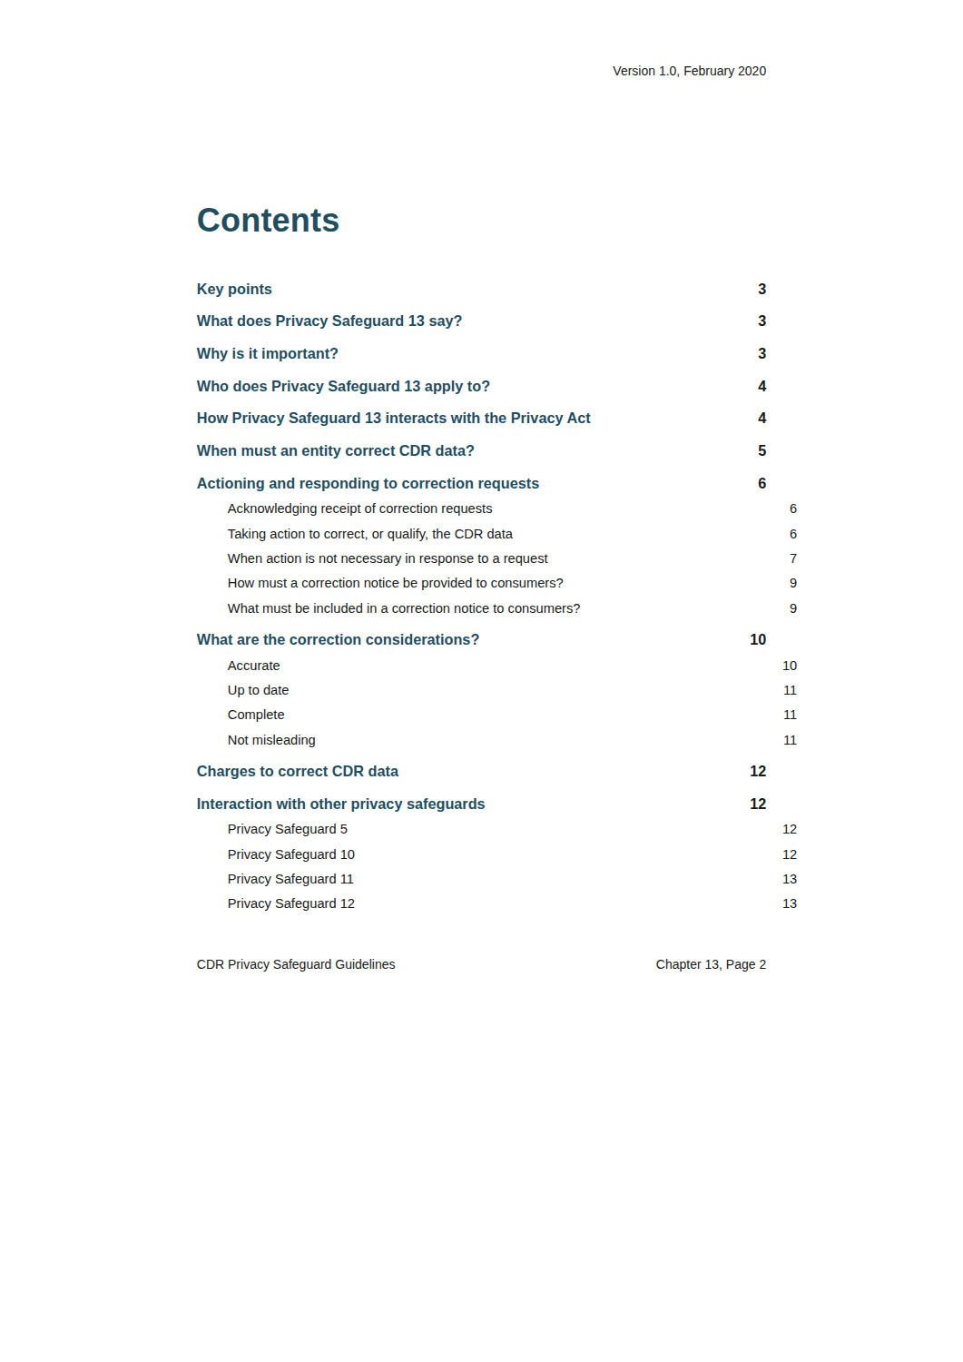Version 1.0, February 2020
Contents
Key points 3
What does Privacy Safeguard 13 say? 3
Why is it important? 3
Who does Privacy Safeguard 13 apply to? 4
How Privacy Safeguard 13 interacts with the Privacy Act 4
When must an entity correct CDR data? 5
Actioning and responding to correction requests 6
Acknowledging receipt of correction requests 6
Taking action to correct, or qualify, the CDR data 6
When action is not necessary in response to a request 7
How must a correction notice be provided to consumers? 9
What must be included in a correction notice to consumers? 9
What are the correction considerations? 10
Accurate 10
Up to date 11
Complete 11
Not misleading 11
Charges to correct CDR data 12
Interaction with other privacy safeguards 12
Privacy Safeguard 5 12
Privacy Safeguard 10 12
Privacy Safeguard 11 13
Privacy Safeguard 12 13
CDR Privacy Safeguard Guidelines Chapter 13, Page 2